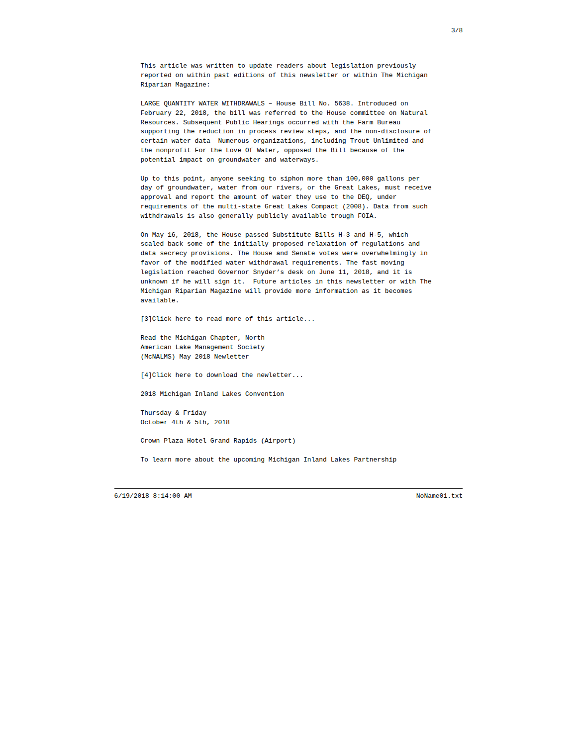3/8
This article was written to update readers about legislation previously
reported on within past editions of this newsletter or within The Michigan
Riparian Magazine:

LARGE QUANTITY WATER WITHDRAWALS – House Bill No. 5638. Introduced on
February 22, 2018, the bill was referred to the House committee on Natural
Resources. Subsequent Public Hearings occurred with the Farm Bureau
supporting the reduction in process review steps, and the non-disclosure of
certain water data  Numerous organizations, including Trout Unlimited and
the nonprofit For the Love Of Water, opposed the Bill because of the
potential impact on groundwater and waterways.

Up to this point, anyone seeking to siphon more than 100,000 gallons per
day of groundwater, water from our rivers, or the Great Lakes, must receive
approval and report the amount of water they use to the DEQ, under
requirements of the multi-state Great Lakes Compact (2008). Data from such
withdrawals is also generally publicly available trough FOIA.

On May 16, 2018, the House passed Substitute Bills H-3 and H-5, which
scaled back some of the initially proposed relaxation of regulations and
data secrecy provisions. The House and Senate votes were overwhelmingly in
favor of the modified water withdrawal requirements. The fast moving
legislation reached Governor Snyder’s desk on June 11, 2018, and it is
unknown if he will sign it.  Future articles in this newsletter or with The
Michigan Riparian Magazine will provide more information as it becomes
available.

[3]Click here to read more of this article...

Read the Michigan Chapter, North
American Lake Management Society
(McNALMS) May 2018 Newletter

[4]Click here to download the newletter...

2018 Michigan Inland Lakes Convention

Thursday & Friday
October 4th & 5th, 2018

Crown Plaza Hotel Grand Rapids (Airport)

To learn more about the upcoming Michigan Inland Lakes Partnership
6/19/2018 8:14:00 AM NoName01.txt